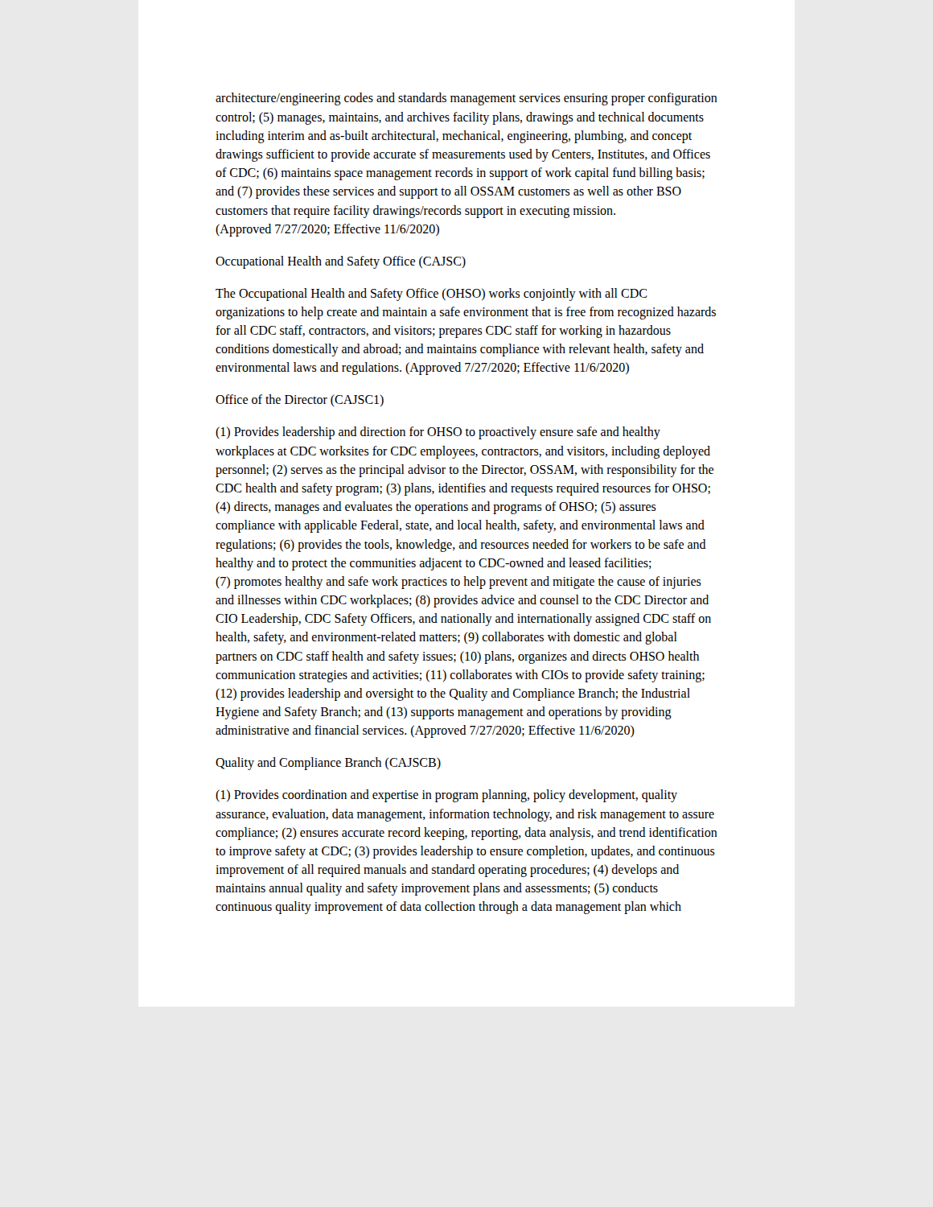architecture/engineering codes and standards management services ensuring proper configuration control; (5) manages, maintains, and archives facility plans, drawings and technical documents including interim and as-built architectural, mechanical, engineering, plumbing, and concept drawings sufficient to provide accurate sf measurements used by Centers, Institutes, and Offices of CDC; (6) maintains space management records in support of work capital fund billing basis; and (7) provides these services and support to all OSSAM customers as well as other BSO customers that require facility drawings/records support in executing mission.
(Approved 7/27/2020; Effective 11/6/2020)
Occupational Health and Safety Office (CAJSC)
The Occupational Health and Safety Office (OHSO) works conjointly with all CDC organizations to help create and maintain a safe environment that is free from recognized hazards for all CDC staff, contractors, and visitors; prepares CDC staff for working in hazardous conditions domestically and abroad; and maintains compliance with relevant health, safety and environmental laws and regulations. (Approved 7/27/2020; Effective 11/6/2020)
Office of the Director (CAJSC1)
(1) Provides leadership and direction for OHSO to proactively ensure safe and healthy workplaces at CDC worksites for CDC employees, contractors, and visitors, including deployed personnel; (2) serves as the principal advisor to the Director, OSSAM, with responsibility for the CDC health and safety program; (3) plans, identifies and requests required resources for OHSO; (4) directs, manages and evaluates the operations and programs of OHSO; (5) assures compliance with applicable Federal, state, and local health, safety, and environmental laws and regulations; (6) provides the tools, knowledge, and resources needed for workers to be safe and healthy and to protect the communities adjacent to CDC-owned and leased facilities;
(7) promotes healthy and safe work practices to help prevent and mitigate the cause of injuries and illnesses within CDC workplaces; (8) provides advice and counsel to the CDC Director and CIO Leadership, CDC Safety Officers, and nationally and internationally assigned CDC staff on health, safety, and environment-related matters; (9) collaborates with domestic and global partners on CDC staff health and safety issues; (10) plans, organizes and directs OHSO health communication strategies and activities; (11) collaborates with CIOs to provide safety training; (12) provides leadership and oversight to the Quality and Compliance Branch; the Industrial Hygiene and Safety Branch; and (13) supports management and operations by providing administrative and financial services. (Approved 7/27/2020; Effective 11/6/2020)
Quality and Compliance Branch (CAJSCB)
(1) Provides coordination and expertise in program planning, policy development, quality assurance, evaluation, data management, information technology, and risk management to assure compliance; (2) ensures accurate record keeping, reporting, data analysis, and trend identification to improve safety at CDC; (3) provides leadership to ensure completion, updates, and continuous improvement of all required manuals and standard operating procedures; (4) develops and maintains annual quality and safety improvement plans and assessments; (5) conducts continuous quality improvement of data collection through a data management plan which